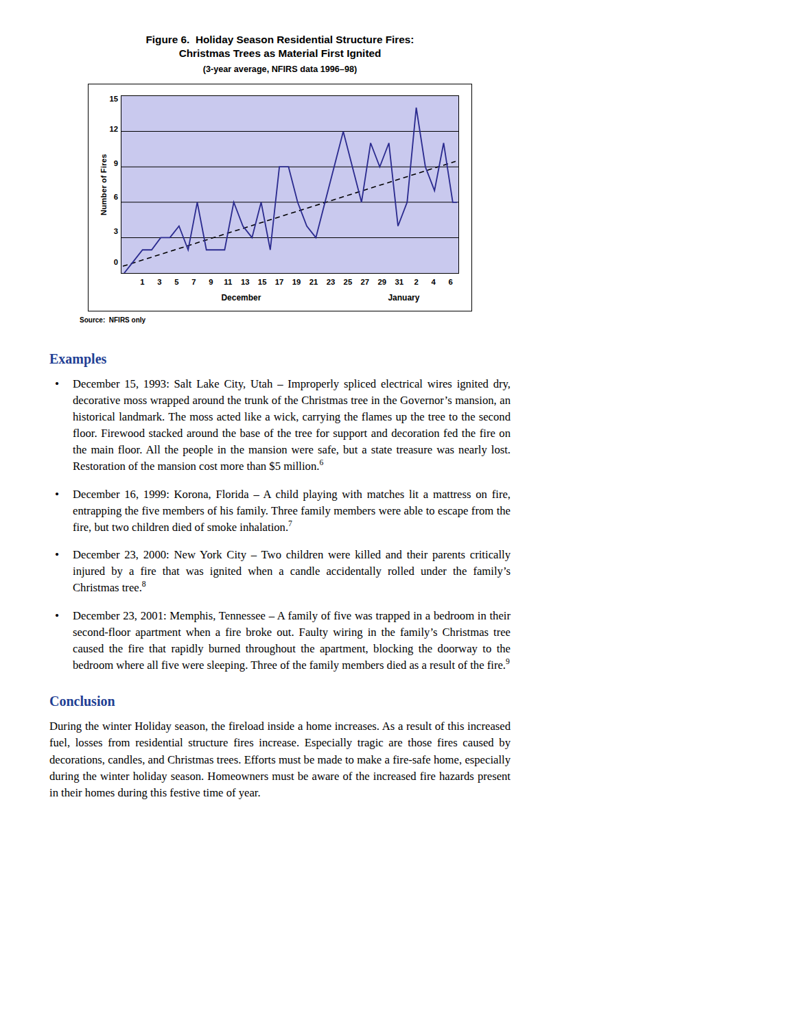Figure 6. Holiday Season Residential Structure Fires:
Christmas Trees as Material First Ignited
(3-year average, NFIRS data 1996–98)
Number of Fires
15 12 9 6 3 0
1 3 5 7 9 11 13 15 17 19 21 23 25 27 29 31 2 4 6
December January
Source: NFIRS only
Examples
December 15, 1993: Salt Lake City, Utah – Improperly spliced electrical wires ignited dry, decorative moss wrapped around the trunk of the Christmas tree in the Governor’s mansion, an historical landmark. The moss acted like a wick, carrying the flames up the tree to the second floor. Firewood stacked around the base of the tree for support and decoration fed the fire on the main floor. All the people in the mansion were safe, but a state treasure was nearly lost. Restoration of the mansion cost more than $5 million.6
December 16, 1999: Korona, Florida – A child playing with matches lit a mattress on fire, entrapping the five members of his family. Three family members were able to escape from the fire, but two children died of smoke inhalation.7
December 23, 2000: New York City – Two children were killed and their parents critically injured by a fire that was ignited when a candle accidentally rolled under the family’s Christmas tree.8
December 23, 2001: Memphis, Tennessee – A family of five was trapped in a bedroom in their second-floor apartment when a fire broke out. Faulty wiring in the family’s Christmas tree caused the fire that rapidly burned throughout the apartment, blocking the doorway to the bedroom where all five were sleeping. Three of the family members died as a result of the fire.9
Conclusion
During the winter Holiday season, the fireload inside a home increases. As a result of this increased fuel, losses from residential structure fires increase. Especially tragic are those fires caused by decorations, candles, and Christmas trees. Efforts must be made to make a fire‑safe home, especially during the winter holiday season. Homeowners must be aware of the increased fire hazards present in their homes during this festive time of year.